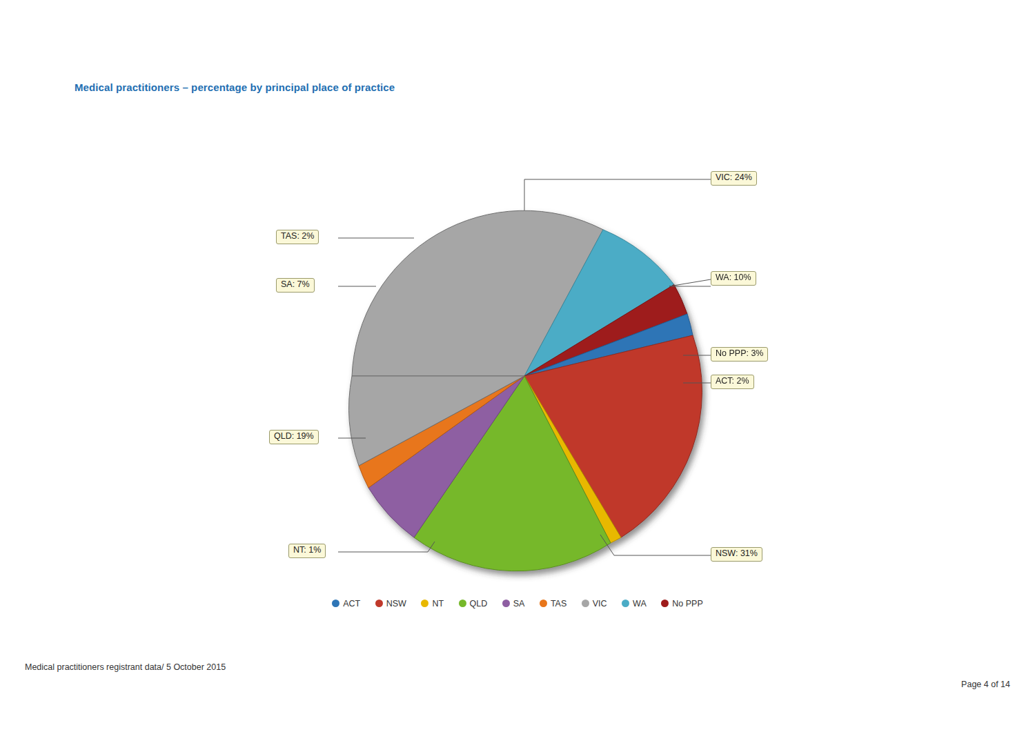Medical practitioners – percentage by principal place of practice
VIC: 24%
WA: 10%
No PPP: 3%
ACT: 2%
NSW: 31%
NT: 1%
QLD: 19%
SA: 7%
TAS: 2%
ACT NSW NT QLD SA TAS VIC WA No PPP
Medical practitioners registrant data/ 5 October 2015
Page 4 of 14